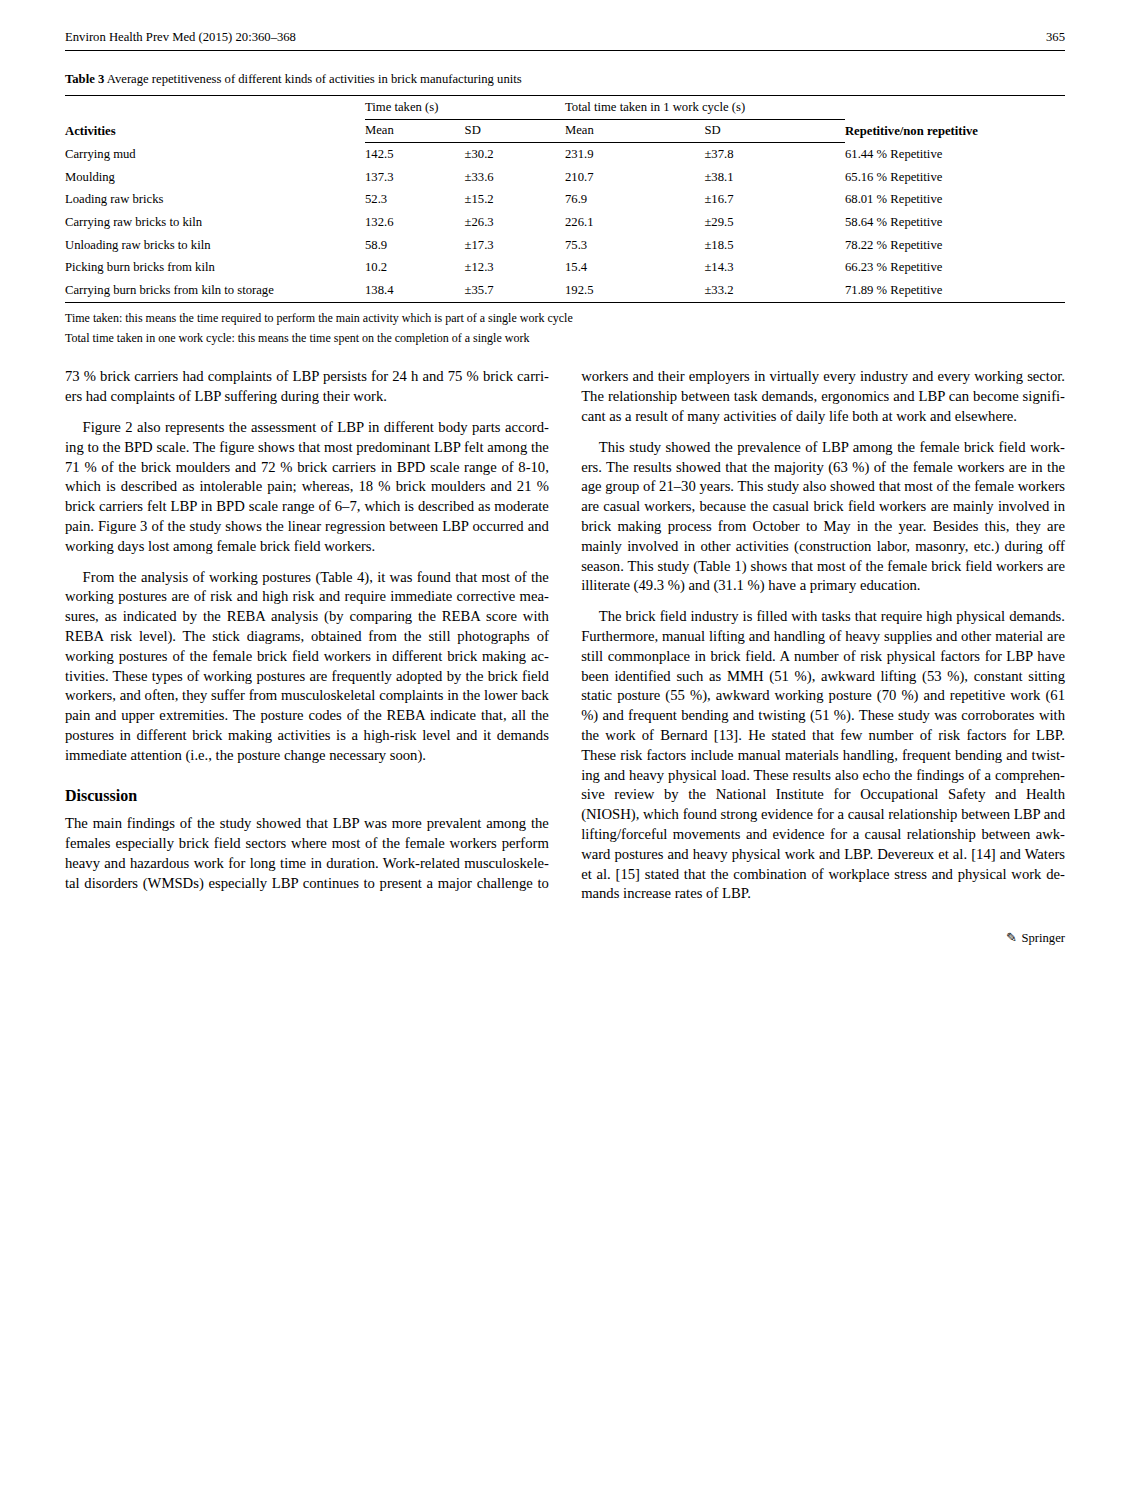Environ Health Prev Med (2015) 20:360–368 365
Table 3 Average repetitiveness of different kinds of activities in brick manufacturing units
| Activities | Time taken (s) | Total time taken in 1 work cycle (s) | Repetitive/non repetitive |
| --- | --- | --- | --- |
| Mean | SD | Mean | SD |
| Carrying mud | 142.5 | ±30.2 | 231.9 | ±37.8 | 61.44 % Repetitive |
| Moulding | 137.3 | ±33.6 | 210.7 | ±38.1 | 65.16 % Repetitive |
| Loading raw bricks | 52.3 | ±15.2 | 76.9 | ±16.7 | 68.01 % Repetitive |
| Carrying raw bricks to kiln | 132.6 | ±26.3 | 226.1 | ±29.5 | 58.64 % Repetitive |
| Unloading raw bricks to kiln | 58.9 | ±17.3 | 75.3 | ±18.5 | 78.22 % Repetitive |
| Picking burn bricks from kiln | 10.2 | ±12.3 | 15.4 | ±14.3 | 66.23 % Repetitive |
| Carrying burn bricks from kiln to storage | 138.4 | ±35.7 | 192.5 | ±33.2 | 71.89 % Repetitive |
Time taken: this means the time required to perform the main activity which is part of a single work cycle
Total time taken in one work cycle: this means the time spent on the completion of a single work
73 % brick carriers had complaints of LBP persists for 24 h and 75 % brick carriers had complaints of LBP suffering during their work.
Figure 2 also represents the assessment of LBP in different body parts according to the BPD scale. The figure shows that most predominant LBP felt among the 71 % of the brick moulders and 72 % brick carriers in BPD scale range of 8-10, which is described as intolerable pain; whereas, 18 % brick moulders and 21 % brick carriers felt LBP in BPD scale range of 6–7, which is described as moderate pain. Figure 3 of the study shows the linear regression between LBP occurred and working days lost among female brick field workers.
From the analysis of working postures (Table 4), it was found that most of the working postures are of risk and high risk and require immediate corrective measures, as indicated by the REBA analysis (by comparing the REBA score with REBA risk level). The stick diagrams, obtained from the still photographs of working postures of the female brick field workers in different brick making activities. These types of working postures are frequently adopted by the brick field workers, and often, they suffer from musculoskeletal complaints in the lower back pain and upper extremities. The posture codes of the REBA indicate that, all the postures in different brick making activities is a high-risk level and it demands immediate attention (i.e., the posture change necessary soon).
Discussion
The main findings of the study showed that LBP was more prevalent among the females especially brick field sectors where most of the female workers perform heavy and hazardous work for long time in duration. Work-related musculoskeletal disorders (WMSDs) especially LBP continues to present a major challenge to workers and their employers in virtually every industry and every working sector. The relationship between task demands, ergonomics and LBP can become significant as a result of many activities of daily life both at work and elsewhere.
This study showed the prevalence of LBP among the female brick field workers. The results showed that the majority (63 %) of the female workers are in the age group of 21–30 years. This study also showed that most of the female workers are casual workers, because the casual brick field workers are mainly involved in brick making process from October to May in the year. Besides this, they are mainly involved in other activities (construction labor, masonry, etc.) during off season. This study (Table 1) shows that most of the female brick field workers are illiterate (49.3 %) and (31.1 %) have a primary education.
The brick field industry is filled with tasks that require high physical demands. Furthermore, manual lifting and handling of heavy supplies and other material are still commonplace in brick field. A number of risk physical factors for LBP have been identified such as MMH (51 %), awkward lifting (53 %), constant sitting static posture (55 %), awkward working posture (70 %) and repetitive work (61 %) and frequent bending and twisting (51 %). These study was corroborates with the work of Bernard [13]. He stated that few number of risk factors for LBP. These risk factors include manual materials handling, frequent bending and twisting and heavy physical load. These results also echo the findings of a comprehensive review by the National Institute for Occupational Safety and Health (NIOSH), which found strong evidence for a causal relationship between LBP and lifting/forceful movements and evidence for a causal relationship between awkward postures and heavy physical work and LBP. Devereux et al. [14] and Waters et al. [15] stated that the combination of workplace stress and physical work demands increase rates of LBP.
✎Springer